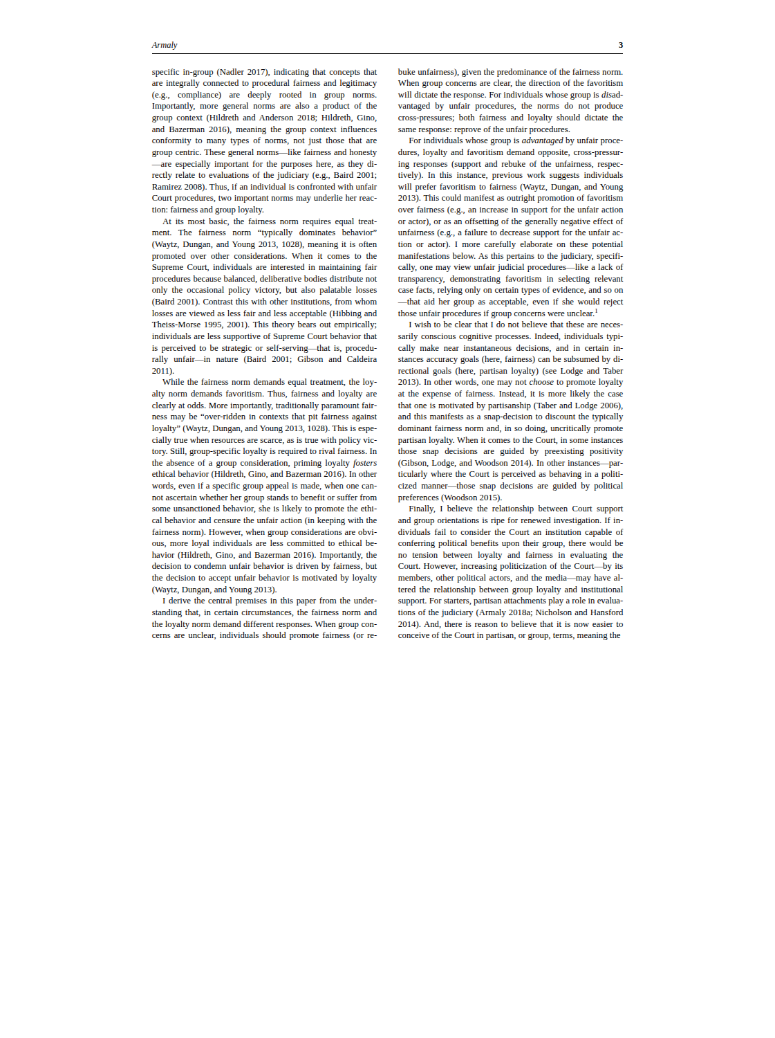Armaly 3
specific in-group (Nadler 2017), indicating that concepts that are integrally connected to procedural fairness and legitimacy (e.g., compliance) are deeply rooted in group norms. Importantly, more general norms are also a product of the group context (Hildreth and Anderson 2018; Hildreth, Gino, and Bazerman 2016), meaning the group context influences conformity to many types of norms, not just those that are group centric. These general norms—like fairness and honesty—are especially important for the purposes here, as they directly relate to evaluations of the judiciary (e.g., Baird 2001; Ramirez 2008). Thus, if an individual is confronted with unfair Court procedures, two important norms may underlie her reaction: fairness and group loyalty.
At its most basic, the fairness norm requires equal treatment. The fairness norm “typically dominates behavior” (Waytz, Dungan, and Young 2013, 1028), meaning it is often promoted over other considerations. When it comes to the Supreme Court, individuals are interested in maintaining fair procedures because balanced, deliberative bodies distribute not only the occasional policy victory, but also palatable losses (Baird 2001). Contrast this with other institutions, from whom losses are viewed as less fair and less acceptable (Hibbing and Theiss-Morse 1995, 2001). This theory bears out empirically; individuals are less supportive of Supreme Court behavior that is perceived to be strategic or self-serving—that is, procedurally unfair—in nature (Baird 2001; Gibson and Caldeira 2011).
While the fairness norm demands equal treatment, the loyalty norm demands favoritism. Thus, fairness and loyalty are clearly at odds. More importantly, traditionally paramount fairness may be “over-ridden in contexts that pit fairness against loyalty” (Waytz, Dungan, and Young 2013, 1028). This is especially true when resources are scarce, as is true with policy victory. Still, group-specific loyalty is required to rival fairness. In the absence of a group consideration, priming loyalty fosters ethical behavior (Hildreth, Gino, and Bazerman 2016). In other words, even if a specific group appeal is made, when one cannot ascertain whether her group stands to benefit or suffer from some unsanctioned behavior, she is likely to promote the ethical behavior and censure the unfair action (in keeping with the fairness norm). However, when group considerations are obvious, more loyal individuals are less committed to ethical behavior (Hildreth, Gino, and Bazerman 2016). Importantly, the decision to condemn unfair behavior is driven by fairness, but the decision to accept unfair behavior is motivated by loyalty (Waytz, Dungan, and Young 2013).
I derive the central premises in this paper from the understanding that, in certain circumstances, the fairness norm and the loyalty norm demand different responses. When group concerns are unclear, individuals should promote fairness (or rebuke unfairness), given the predominance of the fairness norm. When group concerns are clear, the direction of the favoritism will dictate the response. For individuals whose group is disadvantaged by unfair procedures, the norms do not produce cross-pressures; both fairness and loyalty should dictate the same response: reprove of the unfair procedures.
For individuals whose group is advantaged by unfair procedures, loyalty and favoritism demand opposite, cross-pressuring responses (support and rebuke of the unfairness, respectively). In this instance, previous work suggests individuals will prefer favoritism to fairness (Waytz, Dungan, and Young 2013). This could manifest as outright promotion of favoritism over fairness (e.g., an increase in support for the unfair action or actor), or as an offsetting of the generally negative effect of unfairness (e.g., a failure to decrease support for the unfair action or actor). I more carefully elaborate on these potential manifestations below. As this pertains to the judiciary, specifically, one may view unfair judicial procedures—like a lack of transparency, demonstrating favoritism in selecting relevant case facts, relying only on certain types of evidence, and so on—that aid her group as acceptable, even if she would reject those unfair procedures if group concerns were unclear.1
I wish to be clear that I do not believe that these are necessarily conscious cognitive processes. Indeed, individuals typically make near instantaneous decisions, and in certain instances accuracy goals (here, fairness) can be subsumed by directional goals (here, partisan loyalty) (see Lodge and Taber 2013). In other words, one may not choose to promote loyalty at the expense of fairness. Instead, it is more likely the case that one is motivated by partisanship (Taber and Lodge 2006), and this manifests as a snap-decision to discount the typically dominant fairness norm and, in so doing, uncritically promote partisan loyalty. When it comes to the Court, in some instances those snap decisions are guided by preexisting positivity (Gibson, Lodge, and Woodson 2014). In other instances—particularly where the Court is perceived as behaving in a politicized manner—those snap decisions are guided by political preferences (Woodson 2015).
Finally, I believe the relationship between Court support and group orientations is ripe for renewed investigation. If individuals fail to consider the Court an institution capable of conferring political benefits upon their group, there would be no tension between loyalty and fairness in evaluating the Court. However, increasing politicization of the Court—by its members, other political actors, and the media—may have altered the relationship between group loyalty and institutional support. For starters, partisan attachments play a role in evaluations of the judiciary (Armaly 2018a; Nicholson and Hansford 2014). And, there is reason to believe that it is now easier to conceive of the Court in partisan, or group, terms, meaning the